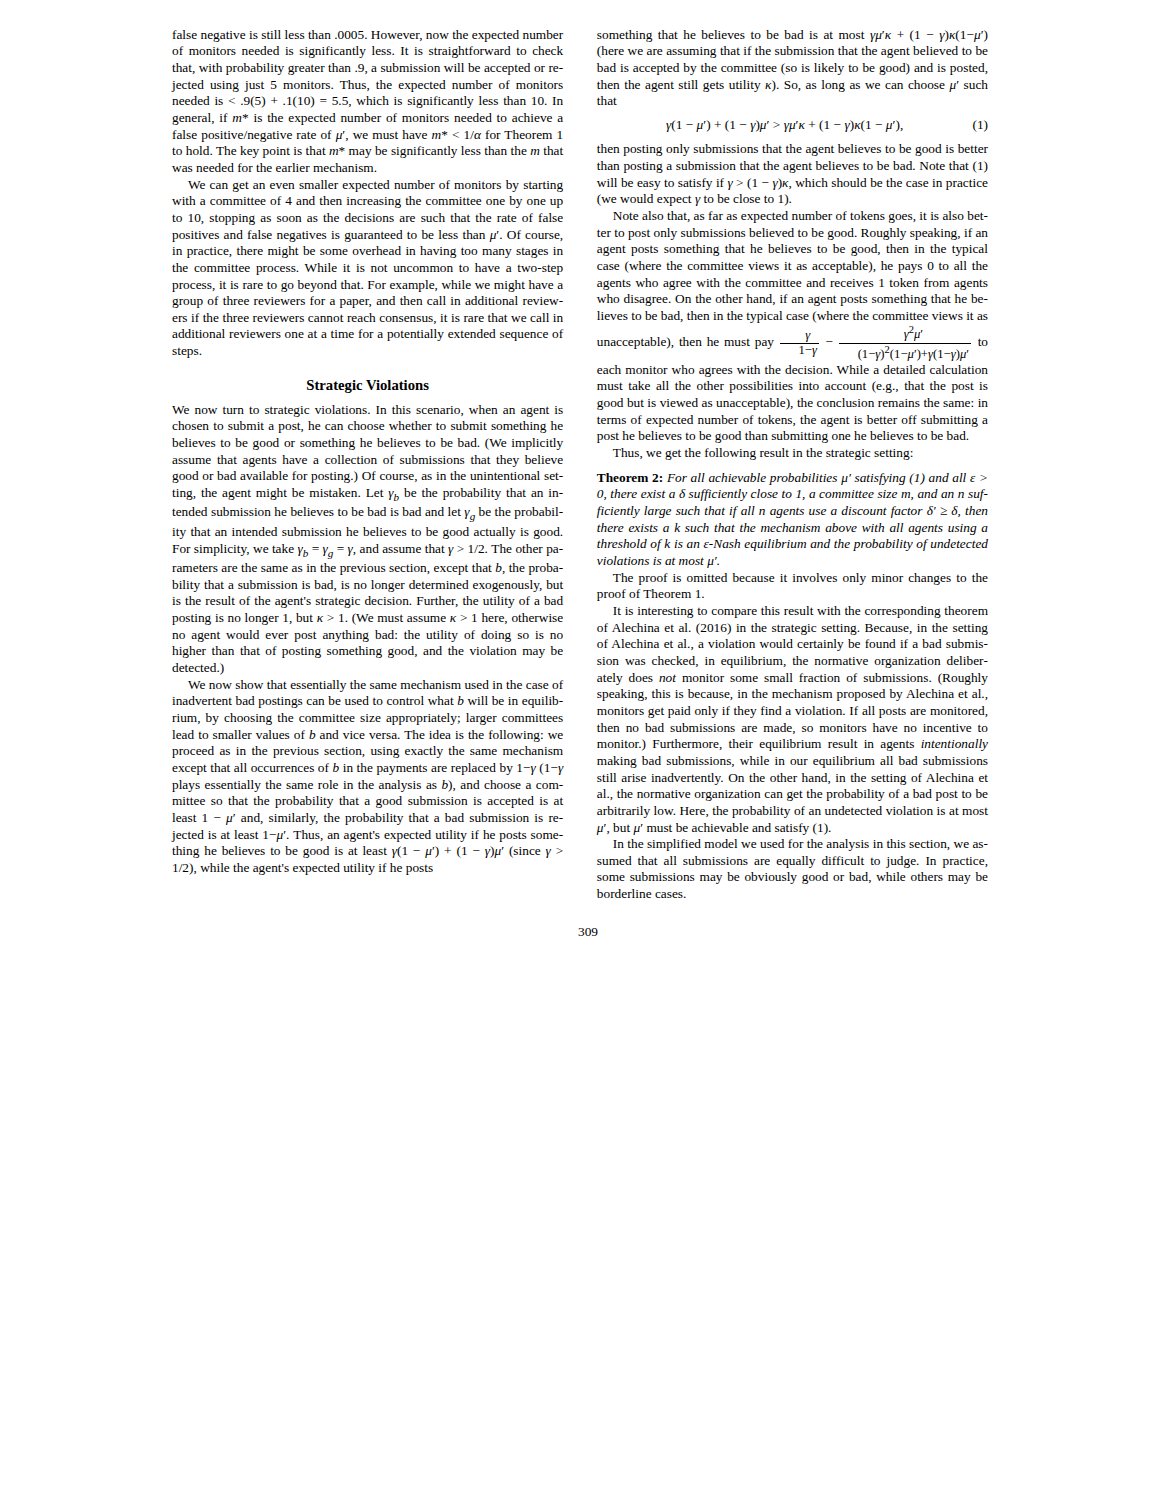false negative is still less than .0005. However, now the expected number of monitors needed is significantly less. It is straightforward to check that, with probability greater than .9, a submission will be accepted or rejected using just 5 monitors. Thus, the expected number of monitors needed is < .9(5) + .1(10) = 5.5, which is significantly less than 10. In general, if m* is the expected number of monitors needed to achieve a false positive/negative rate of μ′, we must have m* < 1/α for Theorem 1 to hold. The key point is that m* may be significantly less than the m that was needed for the earlier mechanism.
We can get an even smaller expected number of monitors by starting with a committee of 4 and then increasing the committee one by one up to 10, stopping as soon as the decisions are such that the rate of false positives and false negatives is guaranteed to be less than μ′. Of course, in practice, there might be some overhead in having too many stages in the committee process. While it is not uncommon to have a two-step process, it is rare to go beyond that. For example, while we might have a group of three reviewers for a paper, and then call in additional reviewers if the three reviewers cannot reach consensus, it is rare that we call in additional reviewers one at a time for a potentially extended sequence of steps.
Strategic Violations
We now turn to strategic violations. In this scenario, when an agent is chosen to submit a post, he can choose whether to submit something he believes to be good or something he believes to be bad. (We implicitly assume that agents have a collection of submissions that they believe good or bad available for posting.) Of course, as in the unintentional setting, the agent might be mistaken. Let γb be the probability that an intended submission he believes to be bad is bad and let γg be the probability that an intended submission he believes to be good actually is good. For simplicity, we take γb = γg = γ, and assume that γ > 1/2. The other parameters are the same as in the previous section, except that b, the probability that a submission is bad, is no longer determined exogenously, but is the result of the agent's strategic decision. Further, the utility of a bad posting is no longer 1, but κ > 1. (We must assume κ > 1 here, otherwise no agent would ever post anything bad: the utility of doing so is no higher than that of posting something good, and the violation may be detected.)
We now show that essentially the same mechanism used in the case of inadvertent bad postings can be used to control what b will be in equilibrium, by choosing the committee size appropriately; larger committees lead to smaller values of b and vice versa. The idea is the following: we proceed as in the previous section, using exactly the same mechanism except that all occurrences of b in the payments are replaced by 1−γ (1−γ plays essentially the same role in the analysis as b), and choose a committee so that the probability that a good submission is accepted is at least 1 − μ′ and, similarly, the probability that a bad submission is rejected is at least 1−μ′. Thus, an agent's expected utility if he posts something he believes to be good is at least γ(1 − μ′) + (1 − γ)μ′ (since γ > 1/2), while the agent's expected utility if he posts
something that he believes to be bad is at most γμ′κ + (1 − γ)κ(1−μ′) (here we are assuming that if the submission that the agent believed to be bad is accepted by the committee (so is likely to be good) and is posted, then the agent still gets utility κ). So, as long as we can choose μ′ such that
(1) γ(1 − μ′) + (1 − γ)μ′ > γμ′κ + (1 − γ)κ(1 − μ′),
then posting only submissions that the agent believes to be good is better than posting a submission that the agent believes to be bad. Note that (1) will be easy to satisfy if γ > (1 − γ)κ, which should be the case in practice (we would expect γ to be close to 1).
Note also that, as far as expected number of tokens goes, it is also better to post only submissions believed to be good. Roughly speaking, if an agent posts something that he believes to be good, then in the typical case (where the committee views it as acceptable), he pays 0 to all the agents who agree with the committee and receives 1 token from agents who disagree. On the other hand, if an agent posts something that he believes to be bad, then in the typical case (where the committee views it as unacceptable), then he must pay γ 1−γ − γ2μ′(1−γ)2(1−μ′)+γ(1−γ)μ′ to each monitor who agrees with the decision. While a detailed calculation must take all the other possibilities into account (e.g., that the post is good but is viewed as unacceptable), the conclusion remains the same: in terms of expected number of tokens, the agent is better off submitting a post he believes to be good than submitting one he believes to be bad.
Thus, we get the following result in the strategic setting:
Theorem 2: For all achievable probabilities μ′ satisfying (1) and all ε > 0, there exist a δ sufficiently close to 1, a committee size m, and an n sufficiently large such that if all n agents use a discount factor δ′ ≥ δ, then there exists a k such that the mechanism above with all agents using a threshold of k is an ε-Nash equilibrium and the probability of undetected violations is at most μ′.
The proof is omitted because it involves only minor changes to the proof of Theorem 1.
It is interesting to compare this result with the corresponding theorem of Alechina et al. (2016) in the strategic setting. Because, in the setting of Alechina et al., a violation would certainly be found if a bad submission was checked, in equilibrium, the normative organization deliberately does not monitor some small fraction of submissions. (Roughly speaking, this is because, in the mechanism proposed by Alechina et al., monitors get paid only if they find a violation. If all posts are monitored, then no bad submissions are made, so monitors have no incentive to monitor.) Furthermore, their equilibrium result in agents intentionally making bad submissions, while in our equilibrium all bad submissions still arise inadvertently. On the other hand, in the setting of Alechina et al., the normative organization can get the probability of a bad post to be arbitrarily low. Here, the probability of an undetected violation is at most μ′, but μ′ must be achievable and satisfy (1).
In the simplified model we used for the analysis in this section, we assumed that all submissions are equally difficult to judge. In practice, some submissions may be obviously good or bad, while others may be borderline cases.
309